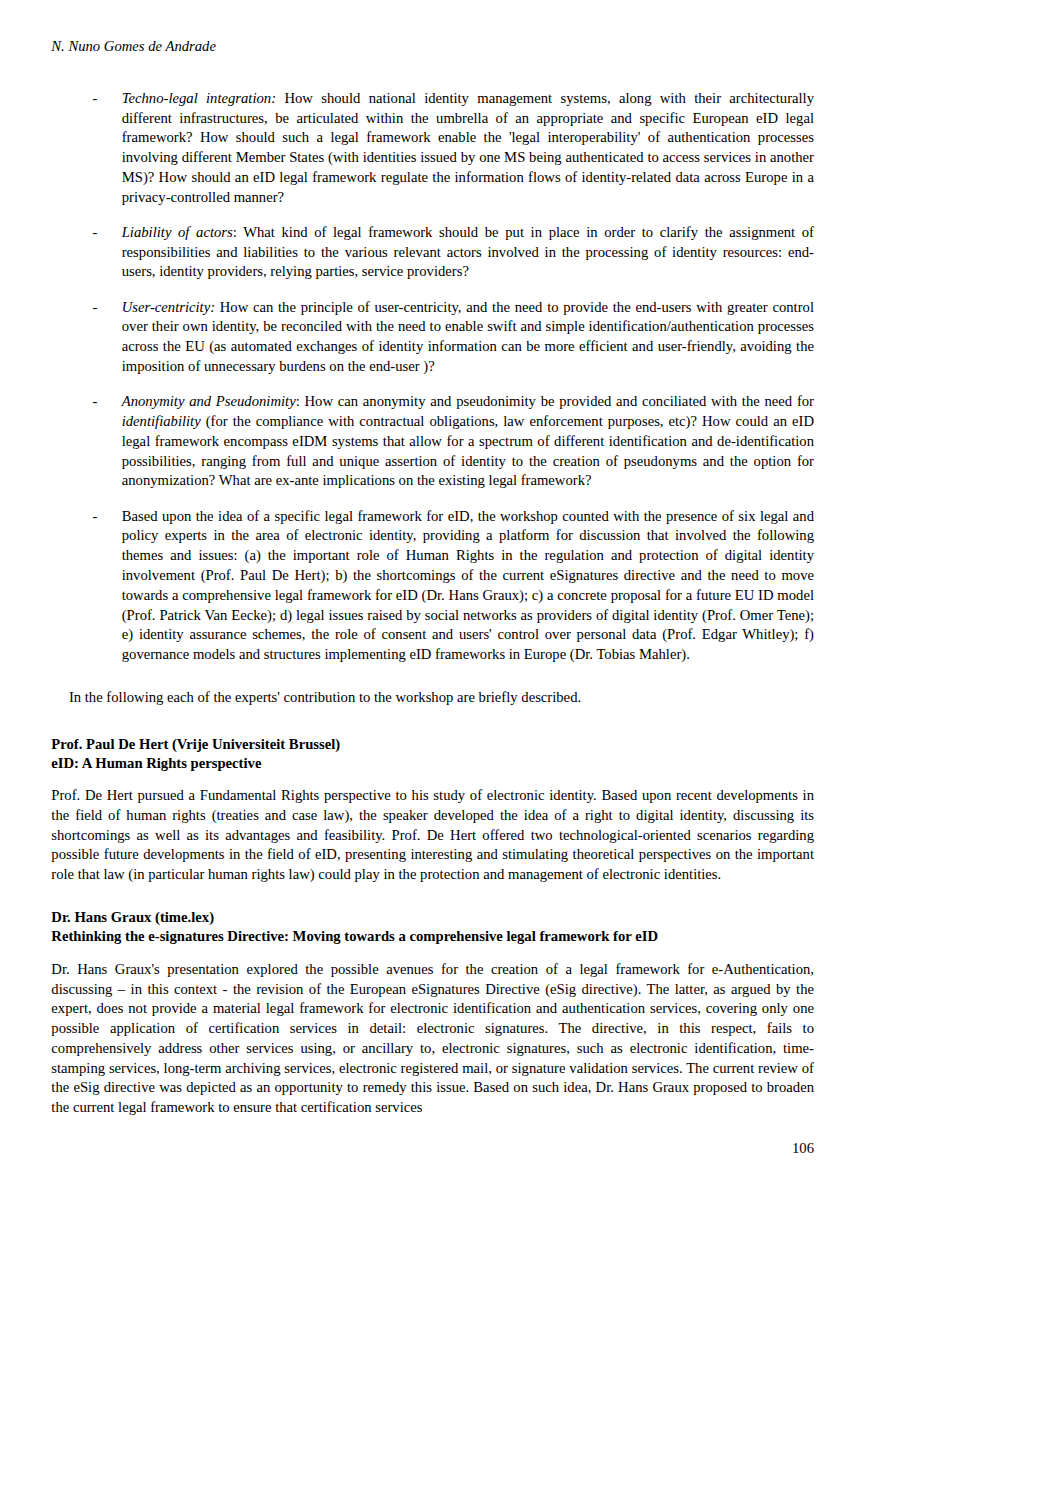N. Nuno Gomes de Andrade
Techno-legal integration: How should national identity management systems, along with their architecturally different infrastructures, be articulated within the umbrella of an appropriate and specific European eID legal framework? How should such a legal framework enable the 'legal interoperability' of authentication processes involving different Member States (with identities issued by one MS being authenticated to access services in another MS)? How should an eID legal framework regulate the information flows of identity-related data across Europe in a privacy-controlled manner?
Liability of actors: What kind of legal framework should be put in place in order to clarify the assignment of responsibilities and liabilities to the various relevant actors involved in the processing of identity resources: end-users, identity providers, relying parties, service providers?
User-centricity: How can the principle of user-centricity, and the need to provide the end-users with greater control over their own identity, be reconciled with the need to enable swift and simple identification/authentication processes across the EU (as automated exchanges of identity information can be more efficient and user-friendly, avoiding the imposition of unnecessary burdens on the end-user )?
Anonymity and Pseudonimity: How can anonymity and pseudonimity be provided and conciliated with the need for identifiability (for the compliance with contractual obligations, law enforcement purposes, etc)? How could an eID legal framework encompass eIDM systems that allow for a spectrum of different identification and de-identification possibilities, ranging from full and unique assertion of identity to the creation of pseudonyms and the option for anonymization? What are ex-ante implications on the existing legal framework?
Based upon the idea of a specific legal framework for eID, the workshop counted with the presence of six legal and policy experts in the area of electronic identity, providing a platform for discussion that involved the following themes and issues: (a) the important role of Human Rights in the regulation and protection of digital identity involvement (Prof. Paul De Hert); b) the shortcomings of the current eSignatures directive and the need to move towards a comprehensive legal framework for eID (Dr. Hans Graux); c) a concrete proposal for a future EU ID model (Prof. Patrick Van Eecke); d) legal issues raised by social networks as providers of digital identity (Prof. Omer Tene); e) identity assurance schemes, the role of consent and users' control over personal data (Prof. Edgar Whitley); f) governance models and structures implementing eID frameworks in Europe (Dr. Tobias Mahler).
In the following each of the experts' contribution to the workshop are briefly described.
Prof. Paul De Hert (Vrije Universiteit Brussel)
eID: A Human Rights perspective
Prof. De Hert pursued a Fundamental Rights perspective to his study of electronic identity. Based upon recent developments in the field of human rights (treaties and case law), the speaker developed the idea of a right to digital identity, discussing its shortcomings as well as its advantages and feasibility. Prof. De Hert offered two technological-oriented scenarios regarding possible future developments in the field of eID, presenting interesting and stimulating theoretical perspectives on the important role that law (in particular human rights law) could play in the protection and management of electronic identities.
Dr. Hans Graux (time.lex)
Rethinking the e-signatures Directive: Moving towards a comprehensive legal framework for eID
Dr. Hans Graux's presentation explored the possible avenues for the creation of a legal framework for e-Authentication, discussing – in this context - the revision of the European eSignatures Directive (eSig directive). The latter, as argued by the expert, does not provide a material legal framework for electronic identification and authentication services, covering only one possible application of certification services in detail: electronic signatures. The directive, in this respect, fails to comprehensively address other services using, or ancillary to, electronic signatures, such as electronic identification, time-stamping services, long-term archiving services, electronic registered mail, or signature validation services. The current review of the eSig directive was depicted as an opportunity to remedy this issue. Based on such idea, Dr. Hans Graux proposed to broaden the current legal framework to ensure that certification services
106